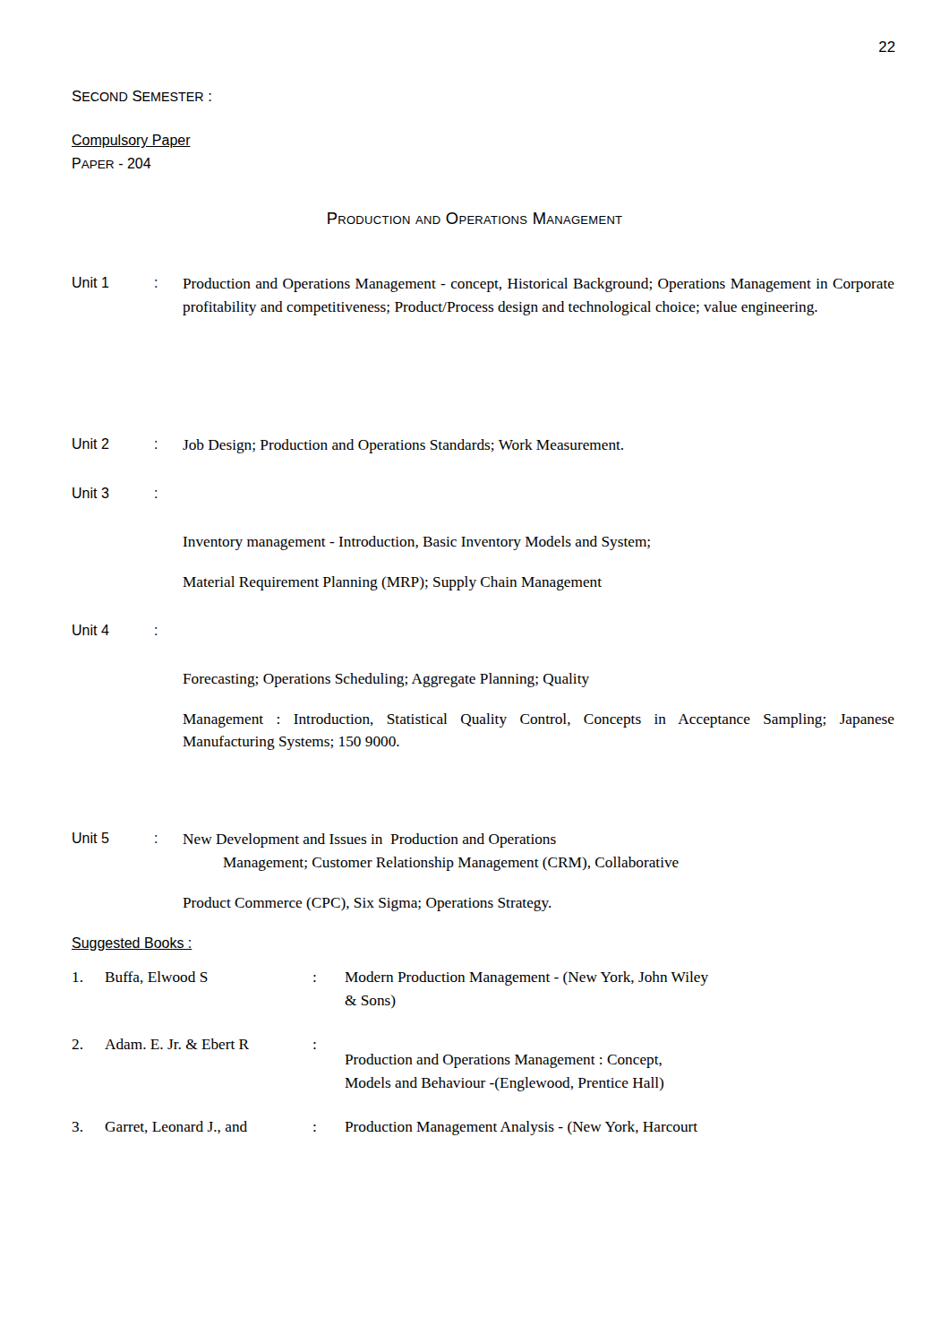22
SECOND SEMESTER :
Compulsory Paper
PAPER - 204
Production and Operations Management
| Unit 1 | : | Production and Operations Management - concept, Historical Background; Operations Management in Corporate profitability and competitiveness; Product/Process design and technological choice; value engineering. |
| Unit 2 | : | Job Design; Production and Operations Standards; Work Measurement. |
| Unit 3 | : | |
| | | Inventory management - Introduction, Basic Inventory Models and System; |
| | | Material Requirement Planning (MRP); Supply Chain Management |
| Unit 4 | : | |
| | | Forecasting; Operations Scheduling; Aggregate Planning; Quality |
| | | Management : Introduction, Statistical Quality Control, Concepts in Acceptance Sampling; Japanese Manufacturing Systems; 150 9000. |
| Unit 5 | : | New Development and Issues in Production and Operations Management; Customer Relationship Management (CRM), Collaborative |
| | | Product Commerce (CPC), Six Sigma; Operations Strategy. |
Suggested Books :
| 1. | Buffa, Elwood S | : | Modern Production Management - (New York, John Wiley & Sons) |
| 2. | Adam. E. Jr. & Ebert R | : | Production and Operations Management : Concept, Models and Behaviour -(Englewood, Prentice Hall) |
| 3. | Garret, Leonard J., and | : | Production Management Analysis - (New York, Harcourt |